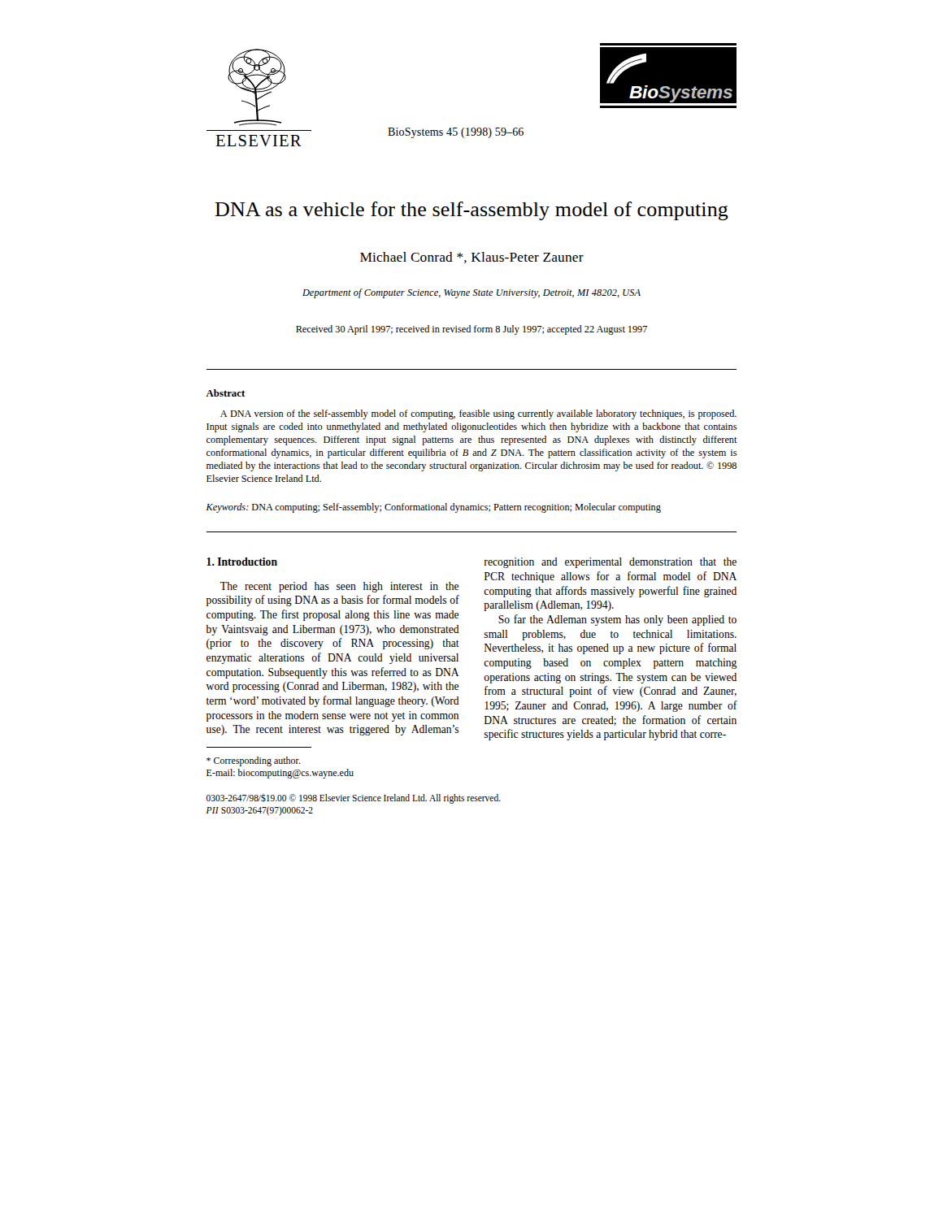ELSEVIER
BioSystems 45 (1998) 59–66
Bio Systems
DNA as a vehicle for the self-assembly model of computing
Michael Conrad *, Klaus-Peter Zauner
Department of Computer Science, Wayne State University, Detroit, MI 48202, USA
Received 30 April 1997; received in revised form 8 July 1997; accepted 22 August 1997
Abstract
A DNA version of the self-assembly model of computing, feasible using currently available laboratory techniques, is proposed. Input signals are coded into unmethylated and methylated oligonucleotides which then hybridize with a backbone that contains complementary sequences. Different input signal patterns are thus represented as DNA duplexes with distinctly different conformational dynamics, in particular different equilibria of B and Z DNA. The pattern classification activity of the system is mediated by the interactions that lead to the secondary structural organization. Circular dichrosim may be used for readout. © 1998 Elsevier Science Ireland Ltd.
Keywords: DNA computing; Self-assembly; Conformational dynamics; Pattern recognition; Molecular computing
1. Introduction
The recent period has seen high interest in the possibility of using DNA as a basis for formal models of computing. The first proposal along this line was made by Vaintsvaig and Liberman (1973), who demonstrated (prior to the discovery of RNA processing) that enzymatic alterations of DNA could yield universal computation. Subsequently this was referred to as DNA word processing (Conrad and Liberman, 1982), with the term ‘word’ motivated by formal language theory. (Word processors in the modern sense were not yet in common use). The recent interest was triggered by Adleman’s recognition and experimental demonstration that the PCR technique allows for a formal model of DNA computing that affords massively powerful fine grained parallelism (Adleman, 1994).
So far the Adleman system has only been applied to small problems, due to technical limitations. Nevertheless, it has opened up a new picture of formal computing based on complex pattern matching operations acting on strings. The system can be viewed from a structural point of view (Conrad and Zauner, 1995; Zauner and Conrad, 1996). A large number of DNA structures are created; the formation of certain specific structures yields a particular hybrid that corre-
* Corresponding author.
E-mail: biocomputing@cs.wayne.edu
0303-2647/98/$19.00 © 1998 Elsevier Science Ireland Ltd. All rights reserved.
PII S0303-2647(97)00062-2